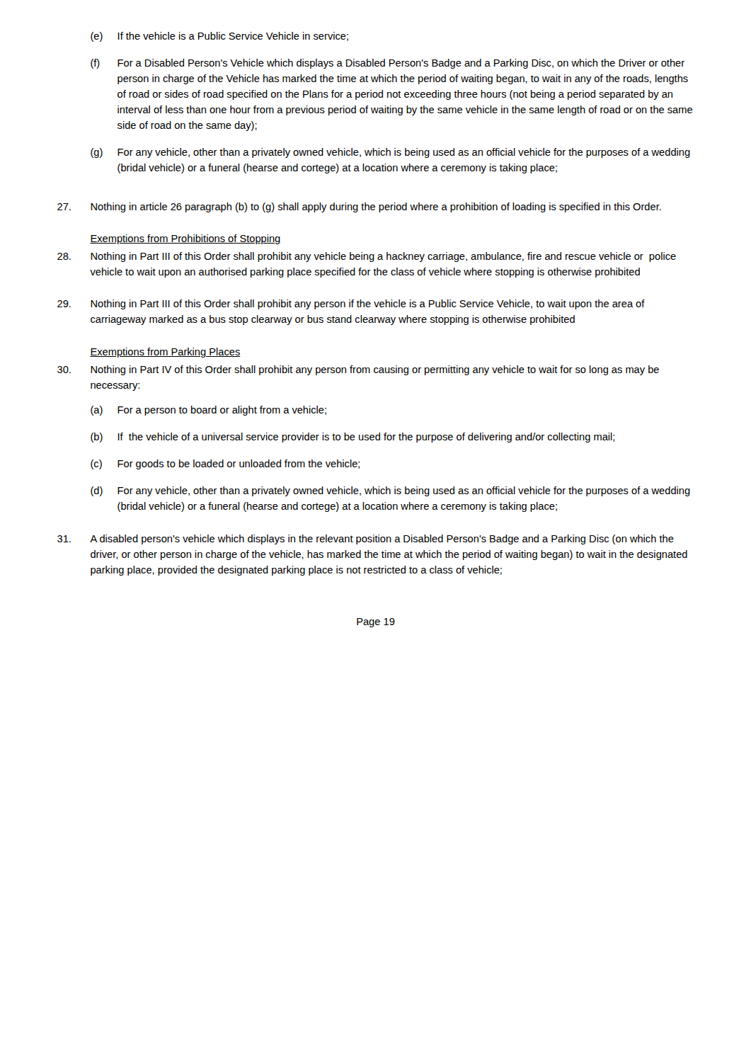(e) If the vehicle is a Public Service Vehicle in service;
(f) For a Disabled Person's Vehicle which displays a Disabled Person's Badge and a Parking Disc, on which the Driver or other person in charge of the Vehicle has marked the time at which the period of waiting began, to wait in any of the roads, lengths of road or sides of road specified on the Plans for a period not exceeding three hours (not being a period separated by an interval of less than one hour from a previous period of waiting by the same vehicle in the same length of road or on the same side of road on the same day);
(g) For any vehicle, other than a privately owned vehicle, which is being used as an official vehicle for the purposes of a wedding (bridal vehicle) or a funeral (hearse and cortege) at a location where a ceremony is taking place;
27. Nothing in article 26 paragraph (b) to (g) shall apply during the period where a prohibition of loading is specified in this Order.
Exemptions from Prohibitions of Stopping
28. Nothing in Part III of this Order shall prohibit any vehicle being a hackney carriage, ambulance, fire and rescue vehicle or police vehicle to wait upon an authorised parking place specified for the class of vehicle where stopping is otherwise prohibited
29. Nothing in Part III of this Order shall prohibit any person if the vehicle is a Public Service Vehicle, to wait upon the area of carriageway marked as a bus stop clearway or bus stand clearway where stopping is otherwise prohibited
Exemptions from Parking Places
30. Nothing in Part IV of this Order shall prohibit any person from causing or permitting any vehicle to wait for so long as may be necessary:
(a) For a person to board or alight from a vehicle;
(b) If the vehicle of a universal service provider is to be used for the purpose of delivering and/or collecting mail;
(c) For goods to be loaded or unloaded from the vehicle;
(d) For any vehicle, other than a privately owned vehicle, which is being used as an official vehicle for the purposes of a wedding (bridal vehicle) or a funeral (hearse and cortege) at a location where a ceremony is taking place;
31. A disabled person's vehicle which displays in the relevant position a Disabled Person's Badge and a Parking Disc (on which the driver, or other person in charge of the vehicle, has marked the time at which the period of waiting began) to wait in the designated parking place, provided the designated parking place is not restricted to a class of vehicle;
Page 19